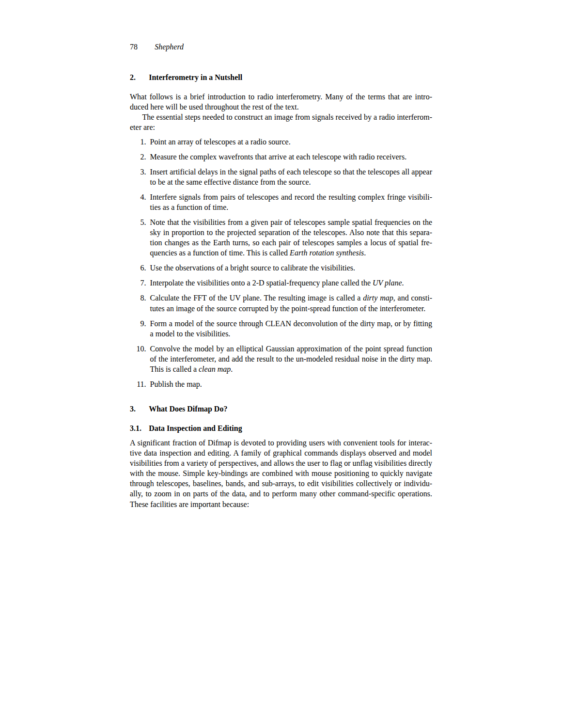78 Shepherd
2. Interferometry in a Nutshell
What follows is a brief introduction to radio interferometry. Many of the terms that are introduced here will be used throughout the rest of the text.
The essential steps needed to construct an image from signals received by a radio interferometer are:
Point an array of telescopes at a radio source.
Measure the complex wavefronts that arrive at each telescope with radio receivers.
Insert artificial delays in the signal paths of each telescope so that the telescopes all appear to be at the same effective distance from the source.
Interfere signals from pairs of telescopes and record the resulting complex fringe visibilities as a function of time.
Note that the visibilities from a given pair of telescopes sample spatial frequencies on the sky in proportion to the projected separation of the telescopes. Also note that this separation changes as the Earth turns, so each pair of telescopes samples a locus of spatial frequencies as a function of time. This is called Earth rotation synthesis.
Use the observations of a bright source to calibrate the visibilities.
Interpolate the visibilities onto a 2-D spatial-frequency plane called the UV plane.
Calculate the FFT of the UV plane. The resulting image is called a dirty map, and constitutes an image of the source corrupted by the point-spread function of the interferometer.
Form a model of the source through CLEAN deconvolution of the dirty map, or by fitting a model to the visibilities.
Convolve the model by an elliptical Gaussian approximation of the point spread function of the interferometer, and add the result to the un-modeled residual noise in the dirty map. This is called a clean map.
Publish the map.
3. What Does Difmap Do?
3.1. Data Inspection and Editing
A significant fraction of Difmap is devoted to providing users with convenient tools for interactive data inspection and editing. A family of graphical commands displays observed and model visibilities from a variety of perspectives, and allows the user to flag or unflag visibilities directly with the mouse. Simple key-bindings are combined with mouse positioning to quickly navigate through telescopes, baselines, bands, and sub-arrays, to edit visibilities collectively or individually, to zoom in on parts of the data, and to perform many other command-specific operations. These facilities are important because: